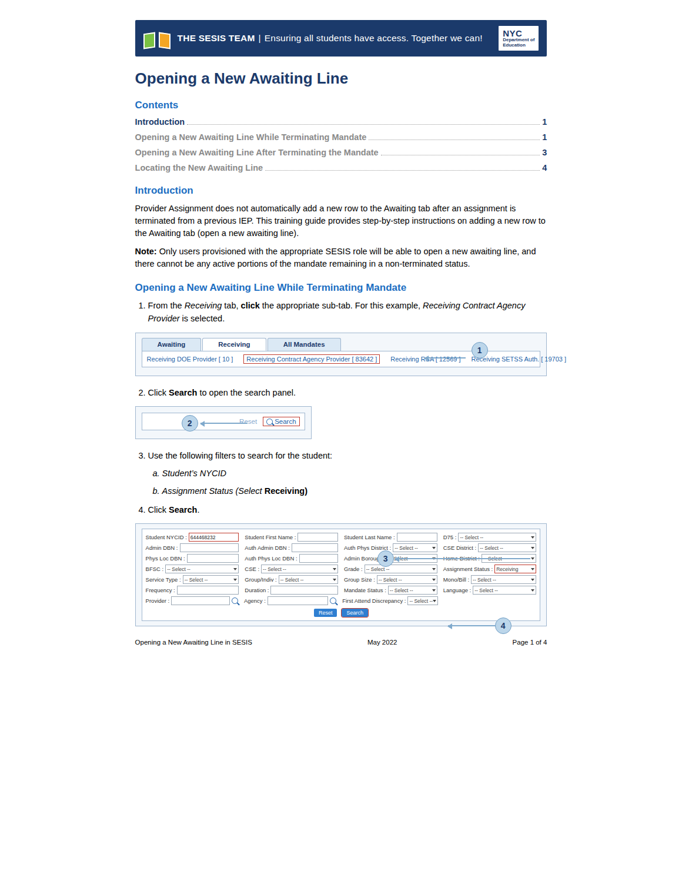THE SESIS TEAM|Ensuring all students have access. Together we can!
NYCDepartment of
Education
Opening a New Awaiting Line
Contents
Introduction 1
Opening a New Awaiting Line While Terminating Mandate 1
Opening a New Awaiting Line After Terminating the Mandate 3
Locating the New Awaiting Line 4
Introduction
Provider Assignment does not automatically add a new row to the Awaiting tab after an assignment is terminated from a previous IEP. This training guide provides step-by-step instructions on adding a new row to the Awaiting tab (open a new awaiting line).
Note: Only users provisioned with the appropriate SESIS role will be able to open a new awaiting line, and there cannot be any active portions of the mandate remaining in a non-terminated status.
Opening a New Awaiting Line While Terminating Mandate
From the Receiving tab, click the appropriate sub-tab. For this example, Receiving Contract Agency Provider is selected.
Awaiting
Receiving
All Mandates
Receiving DOE Provider [ 10 ] Receiving Contract Agency Provider [ 83642 ] Receiving RSA [ 12569 ] Receiving SETSS Auth. [ 19703 ] 1
Click Search to open the search panel.
Reset Search
2
Use the following filters to search for the student:
Student’s NYCID
Assignment Status (Select Receiving)
Click Search.
Student NYCID :
644468232
Student First Name :
Student Last Name :
D75 :
-- Select --
Admin DBN :
Auth Admin DBN :
Auth Phys District :
-- Select --
CSE District :
-- Select --
Phys Loc DBN :
Auth Phys Loc DBN :
Admin Borough :
-- Select --
Home District :
-- Select --
BFSC :
-- Select --
CSE :
-- Select --
Grade :
-- Select --
Assignment Status :
Receiving
Service Type :
-- Select --
Group/Indiv :
-- Select --
Group Size :
-- Select --
Mono/Bill :
-- Select --
Frequency :
Duration :
Mandate Status :
-- Select --
Language :
-- Select --
Provider :
Agency :
First Attend Discrepancy :
-- Select --
Reset Search
3 4
Opening a New Awaiting Line in SESIS May 2022 Page 1 of 4